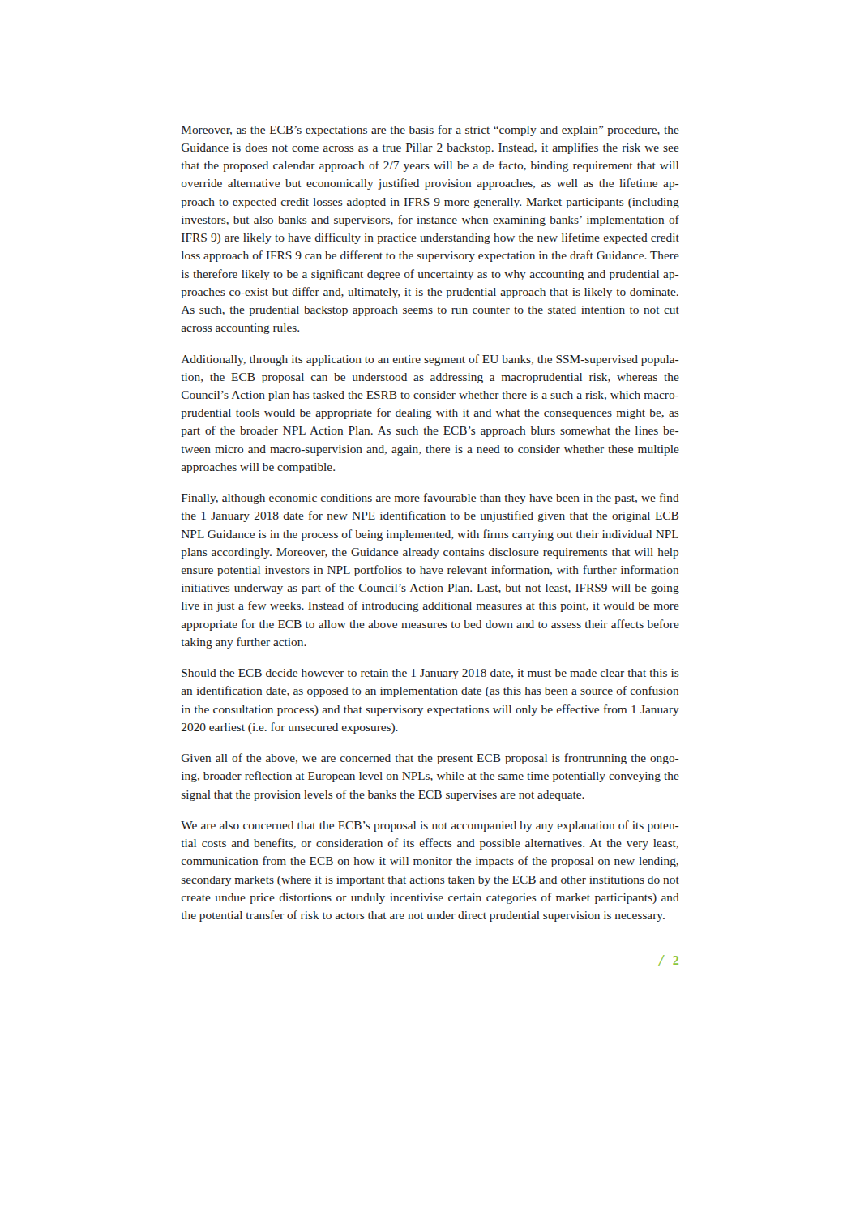Moreover, as the ECB’s expectations are the basis for a strict “comply and explain” procedure, the Guidance is does not come across as a true Pillar 2 backstop. Instead, it amplifies the risk we see that the proposed calendar approach of 2/7 years will be a de facto, binding requirement that will override alternative but economically justified provision approaches, as well as the lifetime approach to expected credit losses adopted in IFRS 9 more generally. Market participants (including investors, but also banks and supervisors, for instance when examining banks’ implementation of IFRS 9) are likely to have difficulty in practice understanding how the new lifetime expected credit loss approach of IFRS 9 can be different to the supervisory expectation in the draft Guidance. There is therefore likely to be a significant degree of uncertainty as to why accounting and prudential approaches co-exist but differ and, ultimately, it is the prudential approach that is likely to dominate. As such, the prudential backstop approach seems to run counter to the stated intention to not cut across accounting rules.
Additionally, through its application to an entire segment of EU banks, the SSM-supervised population, the ECB proposal can be understood as addressing a macroprudential risk, whereas the Council’s Action plan has tasked the ESRB to consider whether there is a such a risk, which macroprudential tools would be appropriate for dealing with it and what the consequences might be, as part of the broader NPL Action Plan. As such the ECB’s approach blurs somewhat the lines between micro and macro-supervision and, again, there is a need to consider whether these multiple approaches will be compatible.
Finally, although economic conditions are more favourable than they have been in the past, we find the 1 January 2018 date for new NPE identification to be unjustified given that the original ECB NPL Guidance is in the process of being implemented, with firms carrying out their individual NPL plans accordingly. Moreover, the Guidance already contains disclosure requirements that will help ensure potential investors in NPL portfolios to have relevant information, with further information initiatives underway as part of the Council’s Action Plan. Last, but not least, IFRS9 will be going live in just a few weeks. Instead of introducing additional measures at this point, it would be more appropriate for the ECB to allow the above measures to bed down and to assess their affects before taking any further action.
Should the ECB decide however to retain the 1 January 2018 date, it must be made clear that this is an identification date, as opposed to an implementation date (as this has been a source of confusion in the consultation process) and that supervisory expectations will only be effective from 1 January 2020 earliest (i.e. for unsecured exposures).
Given all of the above, we are concerned that the present ECB proposal is frontrunning the ongoing, broader reflection at European level on NPLs, while at the same time potentially conveying the signal that the provision levels of the banks the ECB supervises are not adequate.
We are also concerned that the ECB’s proposal is not accompanied by any explanation of its potential costs and benefits, or consideration of its effects and possible alternatives. At the very least, communication from the ECB on how it will monitor the impacts of the proposal on new lending, secondary markets (where it is important that actions taken by the ECB and other institutions do not create undue price distortions or unduly incentivise certain categories of market participants) and the potential transfer of risk to actors that are not under direct prudential supervision is necessary.
/ 2